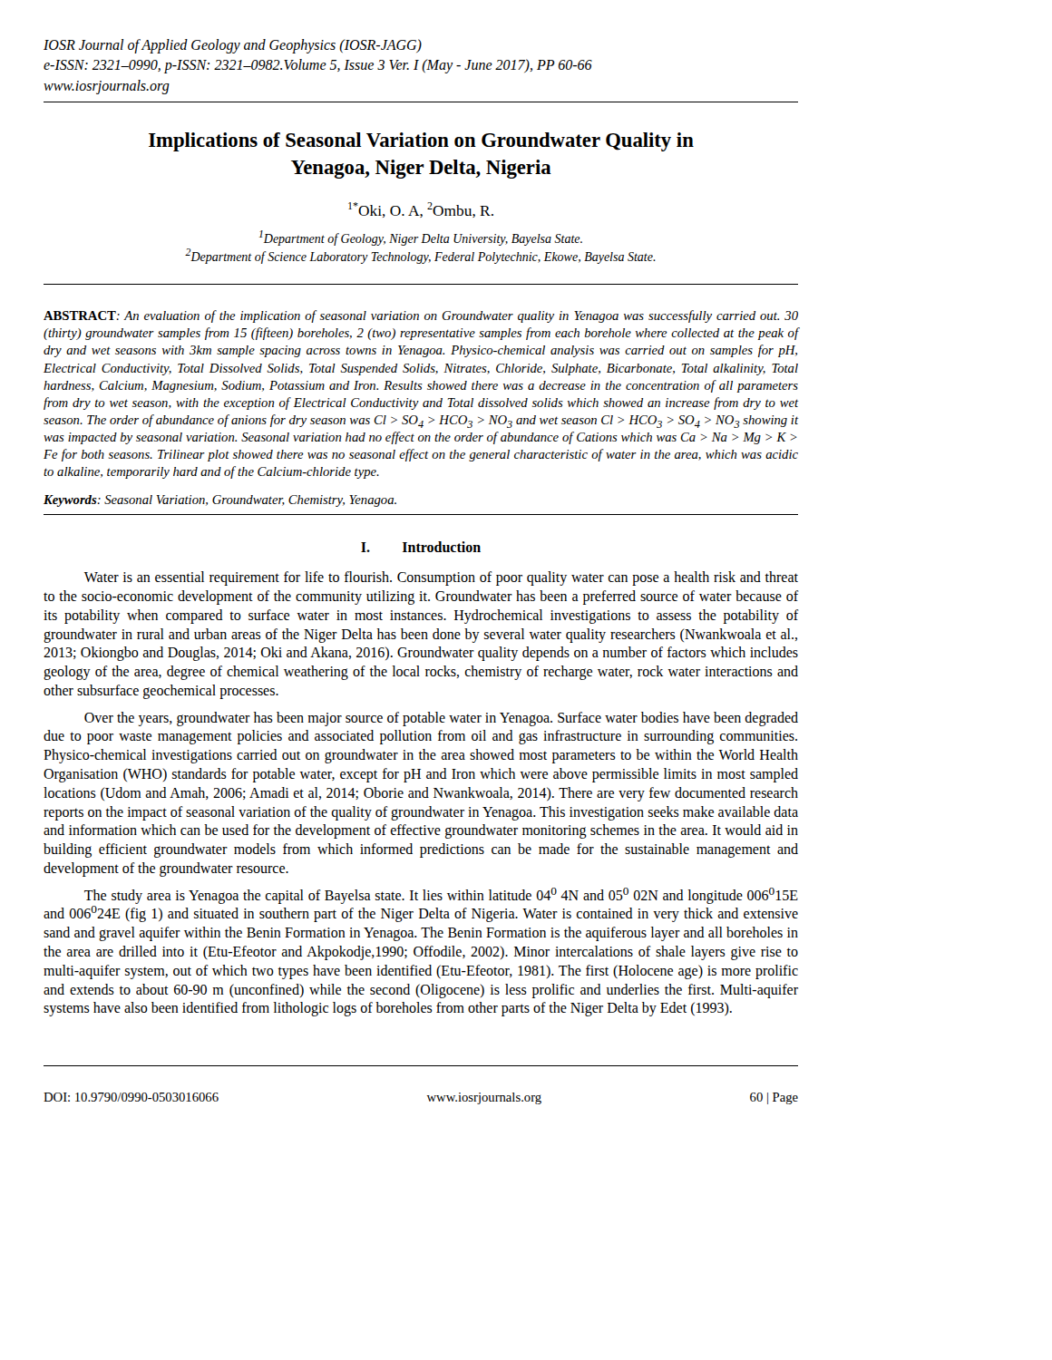IOSR Journal of Applied Geology and Geophysics (IOSR-JAGG)
e-ISSN: 2321–0990, p-ISSN: 2321–0982.Volume 5, Issue 3 Ver. I (May - June 2017), PP 60-66
www.iosrjournals.org
Implications of Seasonal Variation on Groundwater Quality in
Yenagoa, Niger Delta, Nigeria
1*Oki, O. A, 2Ombu, R.
1Department of Geology, Niger Delta University, Bayelsa State.
2Department of Science Laboratory Technology, Federal Polytechnic, Ekowe, Bayelsa State.
ABSTRACT: An evaluation of the implication of seasonal variation on Groundwater quality in Yenagoa was successfully carried out. 30 (thirty) groundwater samples from 15 (fifteen) boreholes, 2 (two) representative samples from each borehole where collected at the peak of dry and wet seasons with 3km sample spacing across towns in Yenagoa. Physico-chemical analysis was carried out on samples for pH, Electrical Conductivity, Total Dissolved Solids, Total Suspended Solids, Nitrates, Chloride, Sulphate, Bicarbonate, Total alkalinity, Total hardness, Calcium, Magnesium, Sodium, Potassium and Iron. Results showed there was a decrease in the concentration of all parameters from dry to wet season, with the exception of Electrical Conductivity and Total dissolved solids which showed an increase from dry to wet season. The order of abundance of anions for dry season was Cl > SO4 > HCO3 > NO3 and wet season Cl > HCO3 > SO4 > NO3 showing it was impacted by seasonal variation. Seasonal variation had no effect on the order of abundance of Cations which was Ca > Na > Mg > K > Fe for both seasons. Trilinear plot showed there was no seasonal effect on the general characteristic of water in the area, which was acidic to alkaline, temporarily hard and of the Calcium-chloride type.
Keywords: Seasonal Variation, Groundwater, Chemistry, Yenagoa.
I. Introduction
Water is an essential requirement for life to flourish. Consumption of poor quality water can pose a health risk and threat to the socio-economic development of the community utilizing it. Groundwater has been a preferred source of water because of its potability when compared to surface water in most instances. Hydrochemical investigations to assess the potability of groundwater in rural and urban areas of the Niger Delta has been done by several water quality researchers (Nwankwoala et al., 2013; Okiongbo and Douglas, 2014; Oki and Akana, 2016). Groundwater quality depends on a number of factors which includes geology of the area, degree of chemical weathering of the local rocks, chemistry of recharge water, rock water interactions and other subsurface geochemical processes.
Over the years, groundwater has been major source of potable water in Yenagoa. Surface water bodies have been degraded due to poor waste management policies and associated pollution from oil and gas infrastructure in surrounding communities. Physico-chemical investigations carried out on groundwater in the area showed most parameters to be within the World Health Organisation (WHO) standards for potable water, except for pH and Iron which were above permissible limits in most sampled locations (Udom and Amah, 2006; Amadi et al, 2014; Oborie and Nwankwoala, 2014). There are very few documented research reports on the impact of seasonal variation of the quality of groundwater in Yenagoa. This investigation seeks make available data and information which can be used for the development of effective groundwater monitoring schemes in the area. It would aid in building efficient groundwater models from which informed predictions can be made for the sustainable management and development of the groundwater resource.
The study area is Yenagoa the capital of Bayelsa state. It lies within latitude 040 4N and 050 02N and longitude 006015E and 006024E (fig 1) and situated in southern part of the Niger Delta of Nigeria. Water is contained in very thick and extensive sand and gravel aquifer within the Benin Formation in Yenagoa. The Benin Formation is the aquiferous layer and all boreholes in the area are drilled into it (Etu-Efeotor and Akpokodje,1990; Offodile, 2002). Minor intercalations of shale layers give rise to multi-aquifer system, out of which two types have been identified (Etu-Efeotor, 1981). The first (Holocene age) is more prolific and extends to about 60-90 m (unconfined) while the second (Oligocene) is less prolific and underlies the first. Multi-aquifer systems have also been identified from lithologic logs of boreholes from other parts of the Niger Delta by Edet (1993).
DOI: 10.9790/0990-0503016066 www.iosrjournals.org 60 | Page